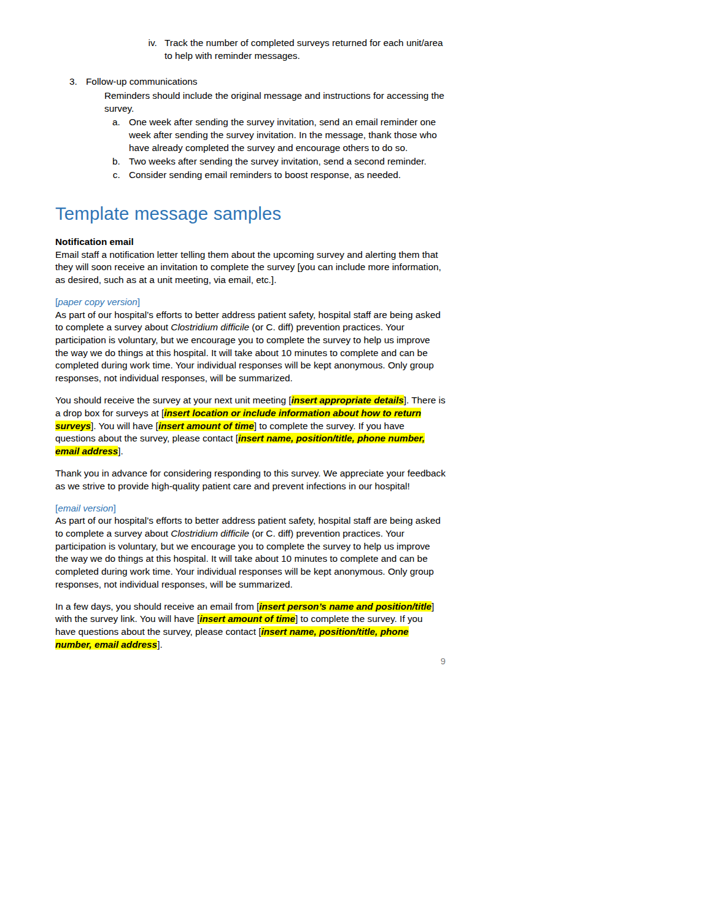Track the number of completed surveys returned for each unit/area to help with reminder messages.
Follow-up communications
Reminders should include the original message and instructions for accessing the survey.
One week after sending the survey invitation, send an email reminder one week after sending the survey invitation. In the message, thank those who have already completed the survey and encourage others to do so.
Two weeks after sending the survey invitation, send a second reminder.
Consider sending email reminders to boost response, as needed.
Template message samples
Notification email
Email staff a notification letter telling them about the upcoming survey and alerting them that they will soon receive an invitation to complete the survey [you can include more information, as desired, such as at a unit meeting, via email, etc.].
[paper copy version]
As part of our hospital’s efforts to better address patient safety, hospital staff are being asked to complete a survey about Clostridium difficile (or C. diff) prevention practices. Your participation is voluntary, but we encourage you to complete the survey to help us improve the way we do things at this hospital. It will take about 10 minutes to complete and can be completed during work time. Your individual responses will be kept anonymous. Only group responses, not individual responses, will be summarized.
You should receive the survey at your next unit meeting [insert appropriate details]. There is a drop box for surveys at [insert location or include information about how to return surveys]. You will have [insert amount of time] to complete the survey. If you have questions about the survey, please contact [insert name, position/title, phone number, email address].
Thank you in advance for considering responding to this survey. We appreciate your feedback as we strive to provide high-quality patient care and prevent infections in our hospital!
[email version]
As part of our hospital’s efforts to better address patient safety, hospital staff are being asked to complete a survey about Clostridium difficile (or C. diff) prevention practices. Your participation is voluntary, but we encourage you to complete the survey to help us improve the way we do things at this hospital. It will take about 10 minutes to complete and can be completed during work time. Your individual responses will be kept anonymous. Only group responses, not individual responses, will be summarized.
In a few days, you should receive an email from [insert person’s name and position/title] with the survey link. You will have [insert amount of time] to complete the survey. If you have questions about the survey, please contact [insert name, position/title, phone number, email address].
9